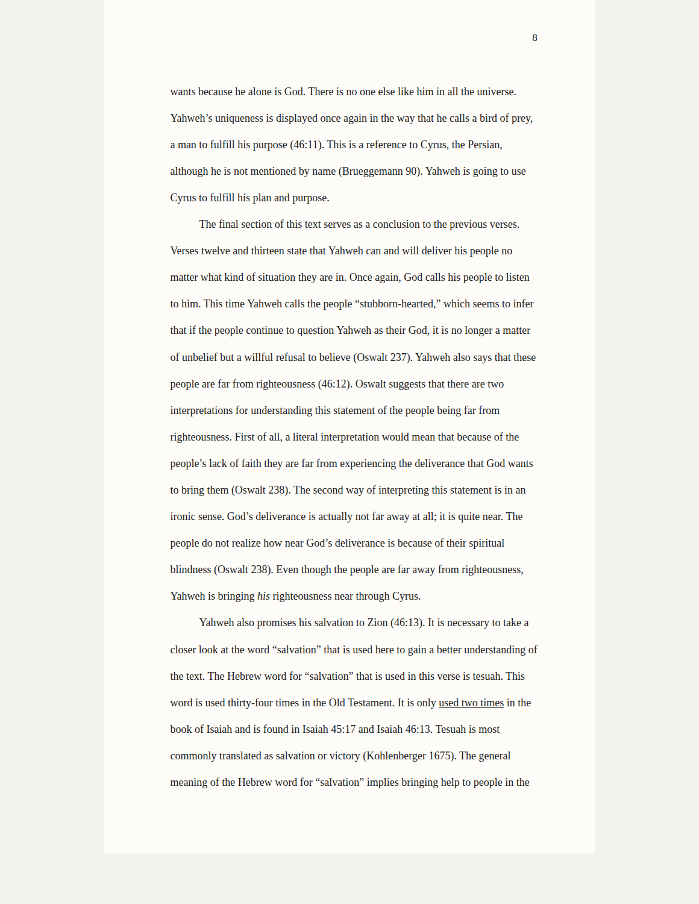8
wants because he alone is God. There is no one else like him in all the universe. Yahweh’s uniqueness is displayed once again in the way that he calls a bird of prey, a man to fulfill his purpose (46:11). This is a reference to Cyrus, the Persian, although he is not mentioned by name (Brueggemann 90). Yahweh is going to use Cyrus to fulfill his plan and purpose.
The final section of this text serves as a conclusion to the previous verses. Verses twelve and thirteen state that Yahweh can and will deliver his people no matter what kind of situation they are in. Once again, God calls his people to listen to him. This time Yahweh calls the people “stubborn-hearted,” which seems to infer that if the people continue to question Yahweh as their God, it is no longer a matter of unbelief but a willful refusal to believe (Oswalt 237). Yahweh also says that these people are far from righteousness (46:12). Oswalt suggests that there are two interpretations for understanding this statement of the people being far from righteousness. First of all, a literal interpretation would mean that because of the people’s lack of faith they are far from experiencing the deliverance that God wants to bring them (Oswalt 238). The second way of interpreting this statement is in an ironic sense. God’s deliverance is actually not far away at all; it is quite near. The people do not realize how near God’s deliverance is because of their spiritual blindness (Oswalt 238). Even though the people are far away from righteousness, Yahweh is bringing his righteousness near through Cyrus.
Yahweh also promises his salvation to Zion (46:13). It is necessary to take a closer look at the word “salvation” that is used here to gain a better understanding of the text. The Hebrew word for “salvation” that is used in this verse is tesuah. This word is used thirty-four times in the Old Testament. It is only used two times in the book of Isaiah and is found in Isaiah 45:17 and Isaiah 46:13. Tesuah is most commonly translated as salvation or victory (Kohlenberger 1675). The general meaning of the Hebrew word for “salvation” implies bringing help to people in the